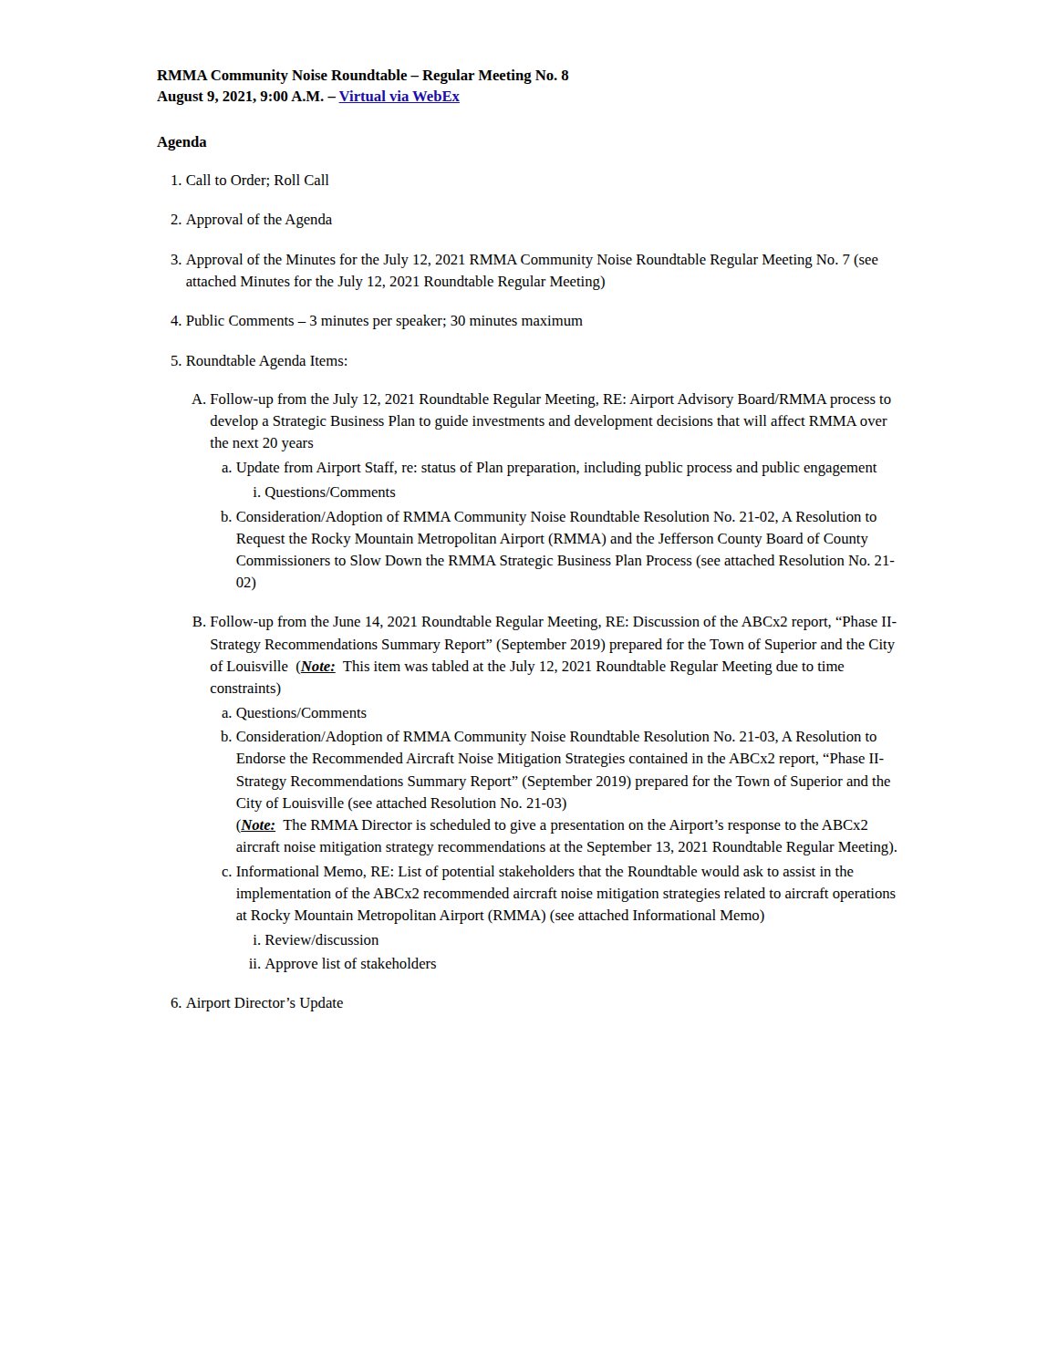RMMA Community Noise Roundtable – Regular Meeting No. 8
August 9, 2021, 9:00 A.M. – Virtual via WebEx
Agenda
Call to Order; Roll Call
Approval of the Agenda
Approval of the Minutes for the July 12, 2021 RMMA Community Noise Roundtable Regular Meeting No. 7 (see attached Minutes for the July 12, 2021 Roundtable Regular Meeting)
Public Comments – 3 minutes per speaker; 30 minutes maximum
Roundtable Agenda Items:
Follow-up from the July 12, 2021 Roundtable Regular Meeting, RE: Airport Advisory Board/RMMA process to develop a Strategic Business Plan to guide investments and development decisions that will affect RMMA over the next 20 years
Update from Airport Staff, re: status of Plan preparation, including public process and public engagement
Questions/Comments
Consideration/Adoption of RMMA Community Noise Roundtable Resolution No. 21-02, A Resolution to Request the Rocky Mountain Metropolitan Airport (RMMA) and the Jefferson County Board of County Commissioners to Slow Down the RMMA Strategic Business Plan Process (see attached Resolution No. 21-02)
Follow-up from the June 14, 2021 Roundtable Regular Meeting, RE: Discussion of the ABCx2 report, “Phase II-Strategy Recommendations Summary Report” (September 2019) prepared for the Town of Superior and the City of Louisville (Note: This item was tabled at the July 12, 2021 Roundtable Regular Meeting due to time constraints)
Questions/Comments
Consideration/Adoption of RMMA Community Noise Roundtable Resolution No. 21-03, A Resolution to Endorse the Recommended Aircraft Noise Mitigation Strategies contained in the ABCx2 report, “Phase II-Strategy Recommendations Summary Report” (September 2019) prepared for the Town of Superior and the City of Louisville (see attached Resolution No. 21-03)
(Note: The RMMA Director is scheduled to give a presentation on the Airport’s response to the ABCx2 aircraft noise mitigation strategy recommendations at the September 13, 2021 Roundtable Regular Meeting).
Informational Memo, RE: List of potential stakeholders that the Roundtable would ask to assist in the implementation of the ABCx2 recommended aircraft noise mitigation strategies related to aircraft operations at Rocky Mountain Metropolitan Airport (RMMA) (see attached Informational Memo)
Review/discussion
Approve list of stakeholders
Airport Director’s Update